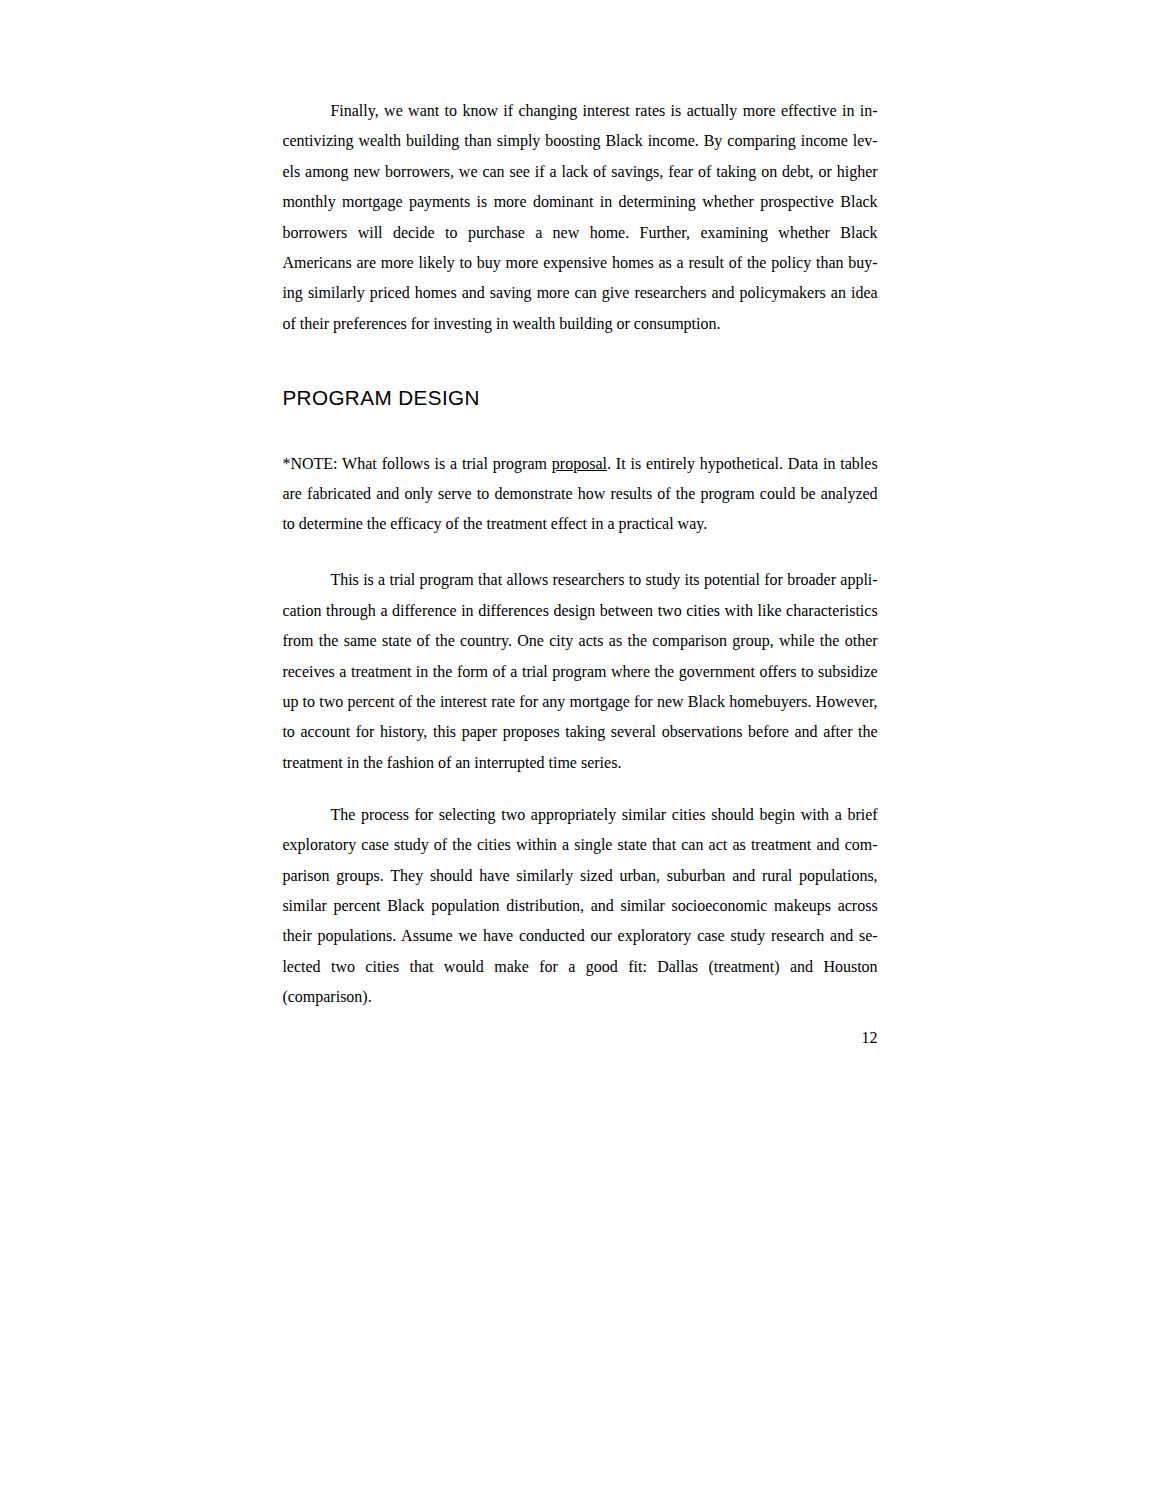Finally, we want to know if changing interest rates is actually more effective in incentivizing wealth building than simply boosting Black income. By comparing income levels among new borrowers, we can see if a lack of savings, fear of taking on debt, or higher monthly mortgage payments is more dominant in determining whether prospective Black borrowers will decide to purchase a new home. Further, examining whether Black Americans are more likely to buy more expensive homes as a result of the policy than buying similarly priced homes and saving more can give researchers and policymakers an idea of their preferences for investing in wealth building or consumption.
PROGRAM DESIGN
*NOTE: What follows is a trial program proposal. It is entirely hypothetical. Data in tables are fabricated and only serve to demonstrate how results of the program could be analyzed to determine the efficacy of the treatment effect in a practical way.
This is a trial program that allows researchers to study its potential for broader application through a difference in differences design between two cities with like characteristics from the same state of the country. One city acts as the comparison group, while the other receives a treatment in the form of a trial program where the government offers to subsidize up to two percent of the interest rate for any mortgage for new Black homebuyers. However, to account for history, this paper proposes taking several observations before and after the treatment in the fashion of an interrupted time series.
The process for selecting two appropriately similar cities should begin with a brief exploratory case study of the cities within a single state that can act as treatment and comparison groups. They should have similarly sized urban, suburban and rural populations, similar percent Black population distribution, and similar socioeconomic makeups across their populations. Assume we have conducted our exploratory case study research and selected two cities that would make for a good fit: Dallas (treatment) and Houston (comparison).
12